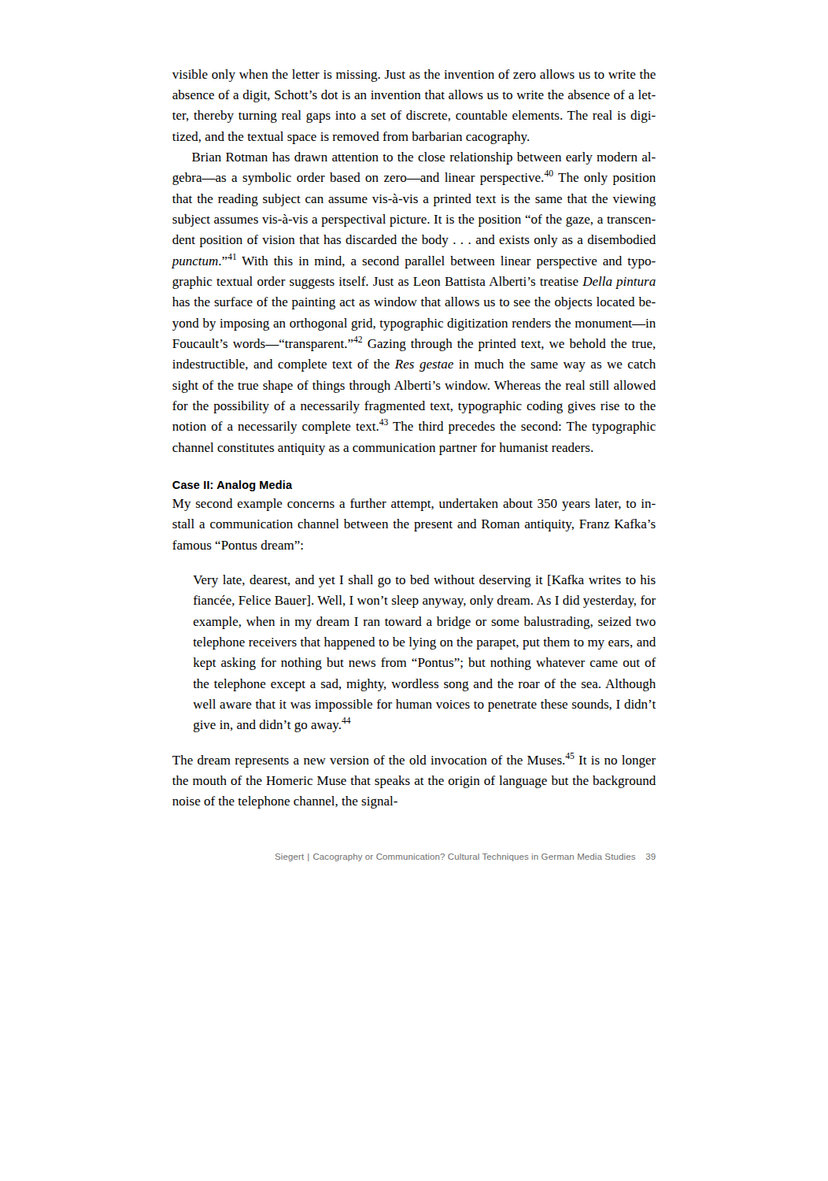visible only when the letter is missing. Just as the invention of zero allows us to write the absence of a digit, Schott’s dot is an invention that allows us to write the absence of a letter, thereby turning real gaps into a set of discrete, countable elements. The real is digitized, and the textual space is removed from barbarian cacography.
Brian Rotman has drawn attention to the close relationship between early modern algebra—as a symbolic order based on zero—and linear perspective.40 The only position that the reading subject can assume vis-à-vis a printed text is the same that the viewing subject assumes vis-à-vis a perspectival picture. It is the position “of the gaze, a transcendent position of vision that has discarded the body . . . and exists only as a disembodied punctum.”41 With this in mind, a second parallel between linear perspective and typographic textual order suggests itself. Just as Leon Battista Alberti’s treatise Della pintura has the surface of the painting act as window that allows us to see the objects located beyond by imposing an orthogonal grid, typographic digitization renders the monument—in Foucault’s words—“transparent.”42 Gazing through the printed text, we behold the true, indestructible, and complete text of the Res gestae in much the same way as we catch sight of the true shape of things through Alberti’s window. Whereas the real still allowed for the possibility of a necessarily fragmented text, typographic coding gives rise to the notion of a necessarily complete text.43 The third precedes the second: The typographic channel constitutes antiquity as a communication partner for humanist readers.
Case II: Analog Media
My second example concerns a further attempt, undertaken about 350 years later, to install a communication channel between the present and Roman antiquity, Franz Kafka’s famous “Pontus dream”:
Very late, dearest, and yet I shall go to bed without deserving it [Kafka writes to his fiancée, Felice Bauer]. Well, I won’t sleep anyway, only dream. As I did yesterday, for example, when in my dream I ran toward a bridge or some balustrading, seized two telephone receivers that happened to be lying on the parapet, put them to my ears, and kept asking for nothing but news from “Pontus”; but nothing whatever came out of the telephone except a sad, mighty, wordless song and the roar of the sea. Although well aware that it was impossible for human voices to penetrate these sounds, I didn’t give in, and didn’t go away.44
The dream represents a new version of the old invocation of the Muses.45 It is no longer the mouth of the Homeric Muse that speaks at the origin of language but the background noise of the telephone channel, the signal-
Siegert|Cacography or Communication? Cultural Techniques in German Media Studies39